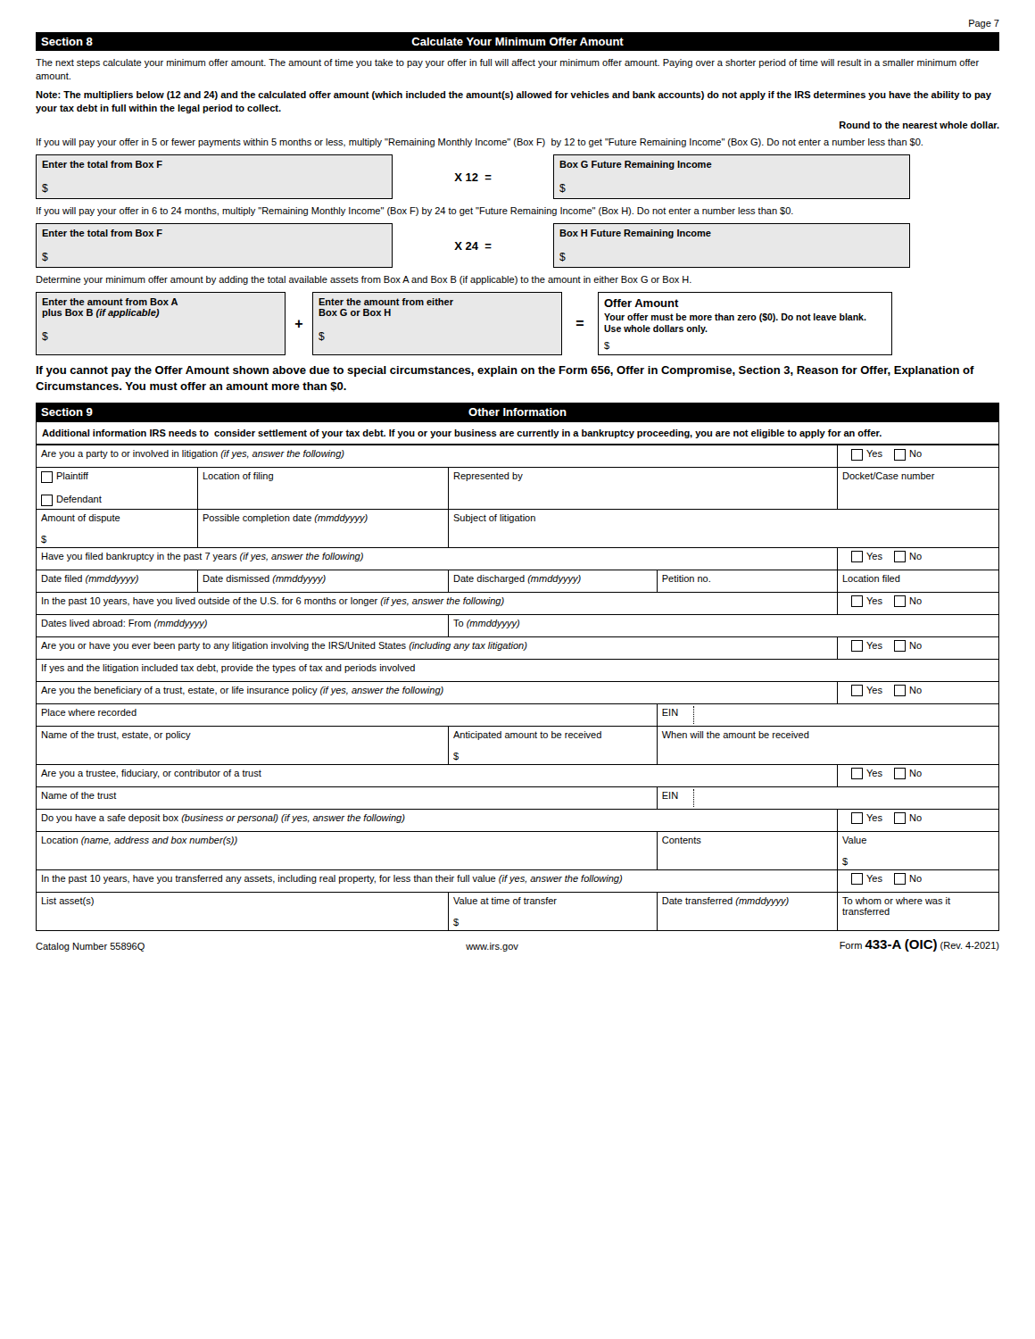Page 7
Section 8 Calculate Your Minimum Offer Amount
The next steps calculate your minimum offer amount. The amount of time you take to pay your offer in full will affect your minimum offer amount. Paying over a shorter period of time will result in a smaller minimum offer amount.
Note: The multipliers below (12 and 24) and the calculated offer amount (which included the amount(s) allowed for vehicles and bank accounts) do not apply if the IRS determines you have the ability to pay your tax debt in full within the legal period to collect.
Round to the nearest whole dollar.
If you will pay your offer in 5 or fewer payments within 5 months or less, multiply "Remaining Monthly Income" (Box F) by 12 to get "Future Remaining Income" (Box G). Do not enter a number less than $0.
Enter the total from Box F $
X 12 =
Box G Future Remaining Income $
If you will pay your offer in 6 to 24 months, multiply "Remaining Monthly Income" (Box F) by 24 to get "Future Remaining Income" (Box H). Do not enter a number less than $0.
Enter the total from Box F $
X 24 =
Box H Future Remaining Income $
Determine your minimum offer amount by adding the total available assets from Box A and Box B (if applicable) to the amount in either Box G or Box H.
Enter the amount from Box A
plus Box B (if applicable) $
+
Enter the amount from either
Box G or Box H $
=
Offer Amount
Your offer must be more than zero ($0). Do not leave blank. Use whole dollars only.
$
If you cannot pay the Offer Amount shown above due to special circumstances, explain on the Form 656, Offer in Compromise, Section 3, Reason for Offer, Explanation of Circumstances. You must offer an amount more than $0.
Section 9 Other Information
Additional information IRS needs to consider settlement of your tax debt. If you or your business are currently in a bankruptcy proceeding, you are not eligible to apply for an offer.
| Are you a party to or involved in litigation (if yes, answer the following) | Yes No |
| Plaintiff Defendant | Location of filing | Represented by | Docket/Case number |
| Amount of dispute $ | Possible completion date (mmddyyyy) | Subject of litigation |
| Have you filed bankruptcy in the past 7 years (if yes, answer the following) | Yes No |
| Date filed (mmddyyyy) | Date dismissed (mmddyyyy) | Date discharged (mmddyyyy) | Petition no. | Location filed |
| In the past 10 years, have you lived outside of the U.S. for 6 months or longer (if yes, answer the following) | Yes No |
| Dates lived abroad: From (mmddyyyy) | To (mmddyyyy) |
| Are you or have you ever been party to any litigation involving the IRS/United States (including any tax litigation) | Yes No |
| If yes and the litigation included tax debt, provide the types of tax and periods involved |
| Are you the beneficiary of a trust, estate, or life insurance policy (if yes, answer the following) | Yes No |
| Place where recorded | EIN |
| Name of the trust, estate, or policy | Anticipated amount to be received $ | When will the amount be received |
| Are you a trustee, fiduciary, or contributor of a trust | Yes No |
| Name of the trust | EIN |
| Do you have a safe deposit box (business or personal) (if yes, answer the following) | Yes No |
| Location (name, address and box number(s)) | Contents | Value $ |
| In the past 10 years, have you transferred any assets, including real property, for less than their full value (if yes, answer the following) | Yes No |
| List asset(s) | Value at time of transfer $ | Date transferred (mmddyyyy) | To whom or where was it transferred |
Catalog Number 55896Q
www.irs.gov
Form 433-A (OIC) (Rev. 4-2021)